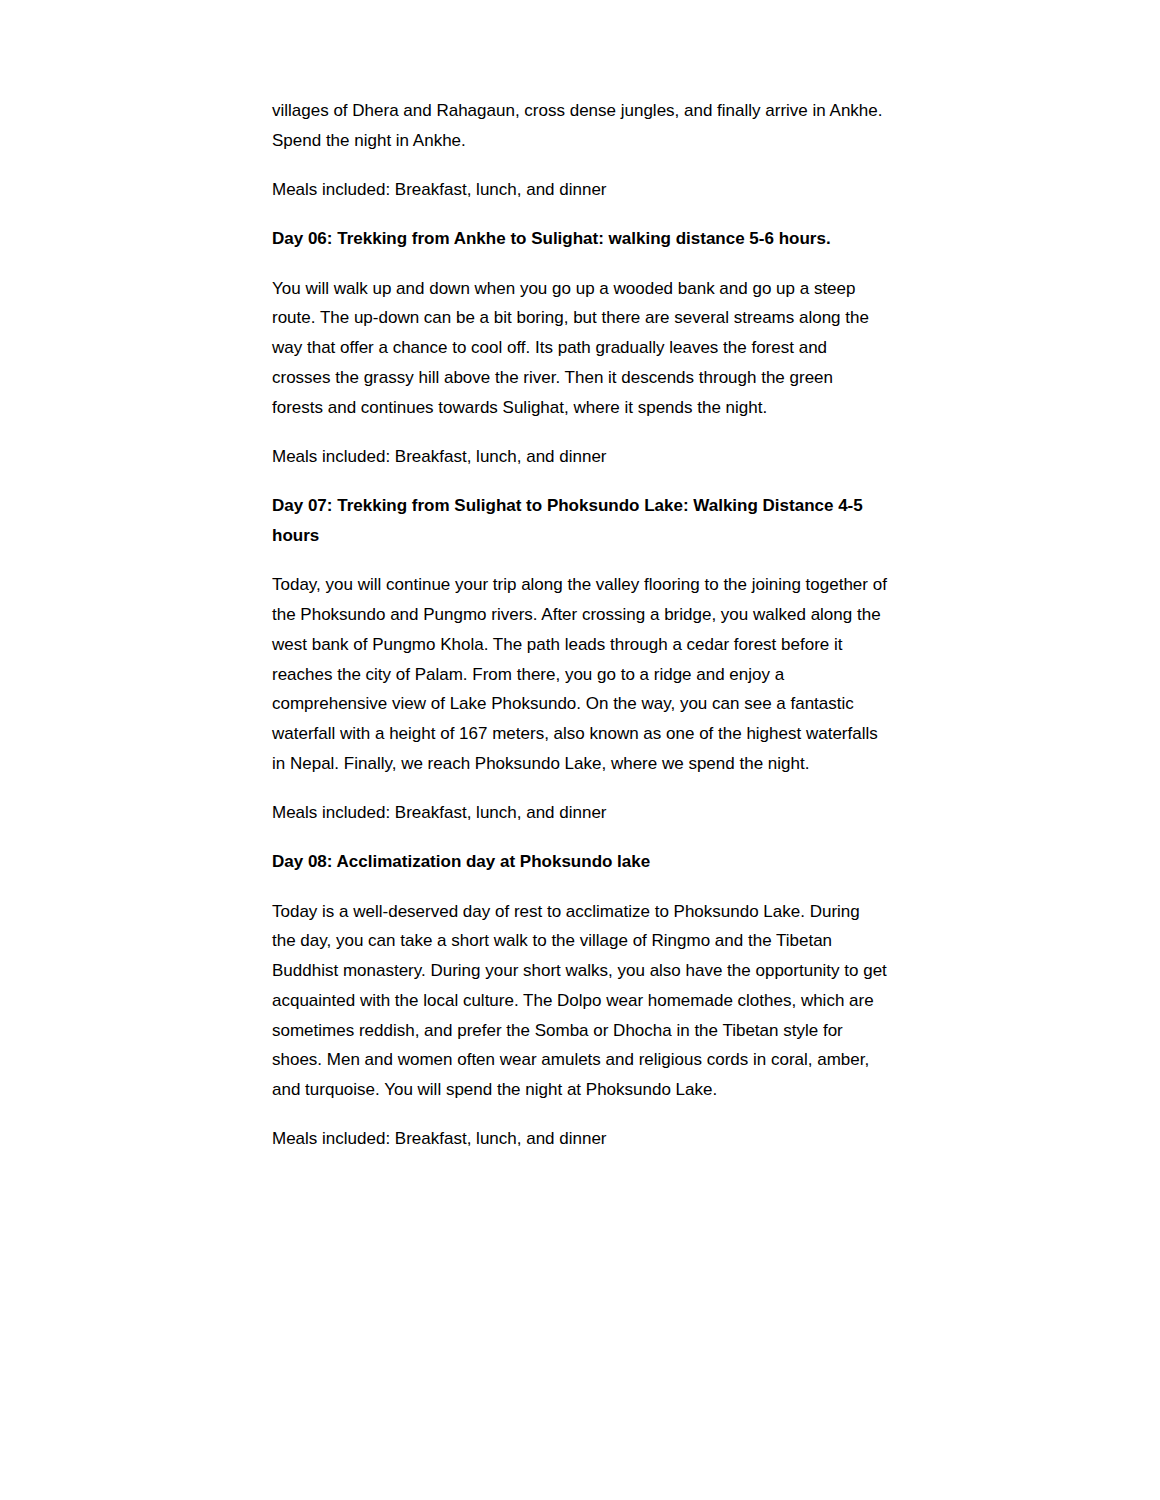villages of Dhera and Rahagaun, cross dense jungles, and finally arrive in Ankhe. Spend the night in Ankhe.
Meals included: Breakfast, lunch, and dinner
Day 06: Trekking from Ankhe to Sulighat: walking distance 5-6 hours.
You will walk up and down when you go up a wooded bank and go up a steep route. The up-down can be a bit boring, but there are several streams along the way that offer a chance to cool off. Its path gradually leaves the forest and crosses the grassy hill above the river. Then it descends through the green forests and continues towards Sulighat, where it spends the night.
Meals included: Breakfast, lunch, and dinner
Day 07: Trekking from Sulighat to Phoksundo Lake: Walking Distance 4-5 hours
Today, you will continue your trip along the valley flooring to the joining together of the Phoksundo and Pungmo rivers. After crossing a bridge, you walked along the west bank of Pungmo Khola. The path leads through a cedar forest before it reaches the city of Palam. From there, you go to a ridge and enjoy a comprehensive view of Lake Phoksundo. On the way, you can see a fantastic waterfall with a height of 167 meters, also known as one of the highest waterfalls in Nepal. Finally, we reach Phoksundo Lake, where we spend the night.
Meals included: Breakfast, lunch, and dinner
Day 08: Acclimatization day at Phoksundo lake
Today is a well-deserved day of rest to acclimatize to Phoksundo Lake. During the day, you can take a short walk to the village of Ringmo and the Tibetan Buddhist monastery. During your short walks, you also have the opportunity to get acquainted with the local culture. The Dolpo wear homemade clothes, which are sometimes reddish, and prefer the Somba or Dhocha in the Tibetan style for shoes. Men and women often wear amulets and religious cords in coral, amber, and turquoise. You will spend the night at Phoksundo Lake.
Meals included: Breakfast, lunch, and dinner